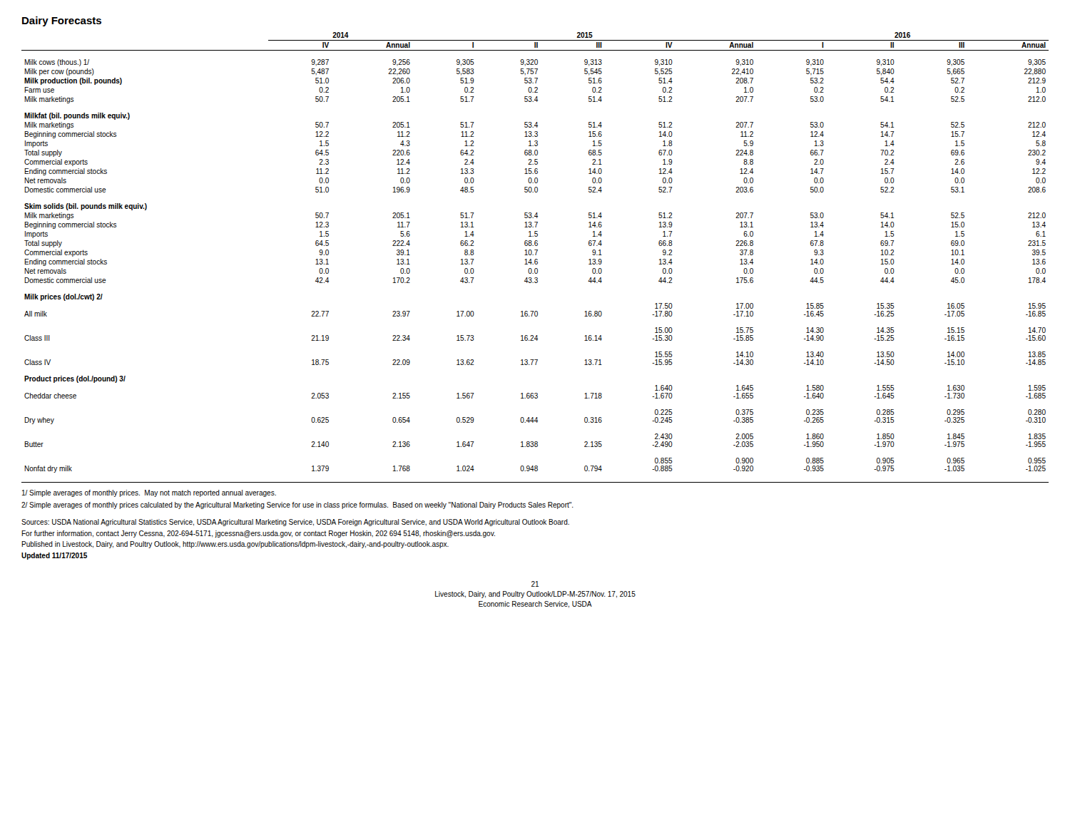Dairy Forecasts
| | 2014 | 2015 | 2016 |
| --- | --- | --- | --- |
| | IV | Annual | I | II | III | IV | Annual | I | II | III | Annual |
| Milk cows (thous.) 1/ | 9,287 | 9,256 | 9,305 | 9,320 | 9,313 | 9,310 | 9,310 | 9,310 | 9,310 | 9,305 | 9,305 |
| Milk per cow (pounds) | 5,487 | 22,260 | 5,583 | 5,757 | 5,545 | 5,525 | 22,410 | 5,715 | 5,840 | 5,665 | 22,880 |
| Milk production (bil. pounds) | 51.0 | 206.0 | 51.9 | 53.7 | 51.6 | 51.4 | 208.7 | 53.2 | 54.4 | 52.7 | 212.9 |
| Farm use | 0.2 | 1.0 | 0.2 | 0.2 | 0.2 | 0.2 | 1.0 | 0.2 | 0.2 | 0.2 | 1.0 |
| Milk marketings | 50.7 | 205.1 | 51.7 | 53.4 | 51.4 | 51.2 | 207.7 | 53.0 | 54.1 | 52.5 | 212.0 |
| Milkfat (bil. pounds milk equiv.) | |
| Milk marketings | 50.7 | 205.1 | 51.7 | 53.4 | 51.4 | 51.2 | 207.7 | 53.0 | 54.1 | 52.5 | 212.0 |
| Beginning commercial stocks | 12.2 | 11.2 | 11.2 | 13.3 | 15.6 | 14.0 | 11.2 | 12.4 | 14.7 | 15.7 | 12.4 |
| Imports | 1.5 | 4.3 | 1.2 | 1.3 | 1.5 | 1.8 | 5.9 | 1.3 | 1.4 | 1.5 | 5.8 |
| Total supply | 64.5 | 220.6 | 64.2 | 68.0 | 68.5 | 67.0 | 224.8 | 66.7 | 70.2 | 69.6 | 230.2 |
| Commercial exports | 2.3 | 12.4 | 2.4 | 2.5 | 2.1 | 1.9 | 8.8 | 2.0 | 2.4 | 2.6 | 9.4 |
| Ending commercial stocks | 11.2 | 11.2 | 13.3 | 15.6 | 14.0 | 12.4 | 12.4 | 14.7 | 15.7 | 14.0 | 12.2 |
| Net removals | 0.0 | 0.0 | 0.0 | 0.0 | 0.0 | 0.0 | 0.0 | 0.0 | 0.0 | 0.0 | 0.0 |
| Domestic commercial use | 51.0 | 196.9 | 48.5 | 50.0 | 52.4 | 52.7 | 203.6 | 50.0 | 52.2 | 53.1 | 208.6 |
| Skim solids (bil. pounds milk equiv.) | |
| Milk marketings | 50.7 | 205.1 | 51.7 | 53.4 | 51.4 | 51.2 | 207.7 | 53.0 | 54.1 | 52.5 | 212.0 |
| Beginning commercial stocks | 12.3 | 11.7 | 13.1 | 13.7 | 14.6 | 13.9 | 13.1 | 13.4 | 14.0 | 15.0 | 13.4 |
| Imports | 1.5 | 5.6 | 1.4 | 1.5 | 1.4 | 1.7 | 6.0 | 1.4 | 1.5 | 1.5 | 6.1 |
| Total supply | 64.5 | 222.4 | 66.2 | 68.6 | 67.4 | 66.8 | 226.8 | 67.8 | 69.7 | 69.0 | 231.5 |
| Commercial exports | 9.0 | 39.1 | 8.8 | 10.7 | 9.1 | 9.2 | 37.8 | 9.3 | 10.2 | 10.1 | 39.5 |
| Ending commercial stocks | 13.1 | 13.1 | 13.7 | 14.6 | 13.9 | 13.4 | 13.4 | 14.0 | 15.0 | 14.0 | 13.6 |
| Net removals | 0.0 | 0.0 | 0.0 | 0.0 | 0.0 | 0.0 | 0.0 | 0.0 | 0.0 | 0.0 | 0.0 |
| Domestic commercial use | 42.4 | 170.2 | 43.7 | 43.3 | 44.4 | 44.2 | 175.6 | 44.5 | 44.4 | 45.0 | 178.4 |
| Milk prices (dol./cwt) 2/ | |
| All milk | 22.77 | 23.97 | 17.00 | 16.70 | 16.80 | 17.50 -17.80 | 17.00 -17.10 | 15.85 -16.45 | 15.35 -16.25 | 16.05 -17.05 | 15.95 -16.85 |
| Class III | 21.19 | 22.34 | 15.73 | 16.24 | 16.14 | 15.00 -15.30 | 15.75 -15.85 | 14.30 -14.90 | 14.35 -15.25 | 15.15 -16.15 | 14.70 -15.60 |
| Class IV | 18.75 | 22.09 | 13.62 | 13.77 | 13.71 | 15.55 -15.95 | 14.10 -14.30 | 13.40 -14.10 | 13.50 -14.50 | 14.00 -15.10 | 13.85 -14.85 |
| Product prices (dol./pound) 3/ | |
| Cheddar cheese | 2.053 | 2.155 | 1.567 | 1.663 | 1.718 | 1.640 -1.670 | 1.645 -1.655 | 1.580 -1.640 | 1.555 -1.645 | 1.630 -1.730 | 1.595 -1.685 |
| Dry whey | 0.625 | 0.654 | 0.529 | 0.444 | 0.316 | 0.225 -0.245 | 0.375 -0.385 | 0.235 -0.265 | 0.285 -0.315 | 0.295 -0.325 | 0.280 -0.310 |
| Butter | 2.140 | 2.136 | 1.647 | 1.838 | 2.135 | 2.430 -2.490 | 2.005 -2.035 | 1.860 -1.950 | 1.850 -1.970 | 1.845 -1.975 | 1.835 -1.955 |
| Nonfat dry milk | 1.379 | 1.768 | 1.024 | 0.948 | 0.794 | 0.855 -0.885 | 0.900 -0.920 | 0.885 -0.935 | 0.905 -0.975 | 0.965 -1.035 | 0.955 -1.025 |
1/ Simple averages of monthly prices. May not match reported annual averages.
2/ Simple averages of monthly prices calculated by the Agricultural Marketing Service for use in class price formulas. Based on weekly "National Dairy Products Sales Report".
Sources: USDA National Agricultural Statistics Service, USDA Agricultural Marketing Service, USDA Foreign Agricultural Service, and USDA World Agricultural Outlook Board.
For further information, contact Jerry Cessna, 202-694-5171, jgcessna@ers.usda.gov, or contact Roger Hoskin, 202 694 5148, rhoskin@ers.usda.gov.
Published in Livestock, Dairy, and Poultry Outlook, http://www.ers.usda.gov/publications/ldpm-livestock,-dairy,-and-poultry-outlook.aspx.
Updated 11/17/2015
21
Livestock, Dairy, and Poultry Outlook/LDP-M-257/Nov. 17, 2015
Economic Research Service, USDA